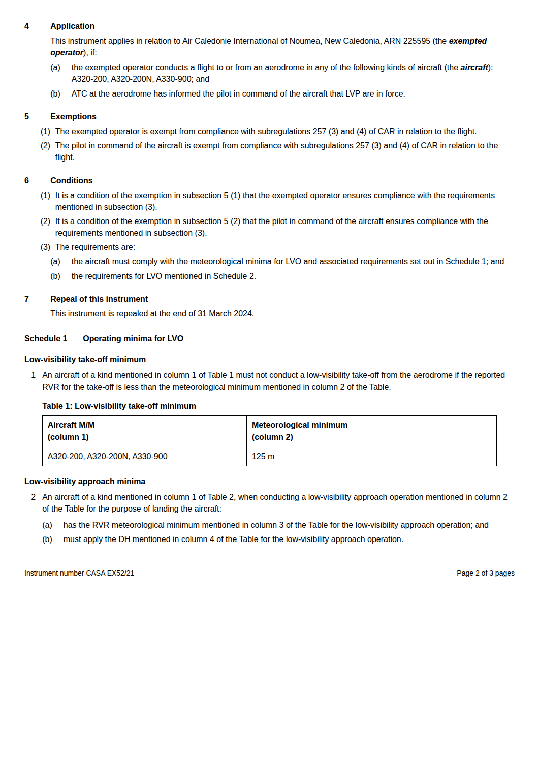4 Application
This instrument applies in relation to Air Caledonie International of Noumea, New Caledonia, ARN 225595 (the exempted operator), if:
(a) the exempted operator conducts a flight to or from an aerodrome in any of the following kinds of aircraft (the aircraft): A320-200, A320-200N, A330-900; and
(b) ATC at the aerodrome has informed the pilot in command of the aircraft that LVP are in force.
5 Exemptions
(1) The exempted operator is exempt from compliance with subregulations 257 (3) and (4) of CAR in relation to the flight.
(2) The pilot in command of the aircraft is exempt from compliance with subregulations 257 (3) and (4) of CAR in relation to the flight.
6 Conditions
(1) It is a condition of the exemption in subsection 5 (1) that the exempted operator ensures compliance with the requirements mentioned in subsection (3).
(2) It is a condition of the exemption in subsection 5 (2) that the pilot in command of the aircraft ensures compliance with the requirements mentioned in subsection (3).
(3) The requirements are:
(a) the aircraft must comply with the meteorological minima for LVO and associated requirements set out in Schedule 1; and
(b) the requirements for LVO mentioned in Schedule 2.
7 Repeal of this instrument
This instrument is repealed at the end of 31 March 2024.
Schedule 1 Operating minima for LVO
Low-visibility take-off minimum
1 An aircraft of a kind mentioned in column 1 of Table 1 must not conduct a low-visibility take-off from the aerodrome if the reported RVR for the take-off is less than the meteorological minimum mentioned in column 2 of the Table.
Table 1: Low-visibility take-off minimum
| Aircraft M/M (column 1) | Meteorological minimum (column 2) |
| --- | --- |
| A320-200, A320-200N, A330-900 | 125 m |
Low-visibility approach minima
2 An aircraft of a kind mentioned in column 1 of Table 2, when conducting a low-visibility approach operation mentioned in column 2 of the Table for the purpose of landing the aircraft:
(a) has the RVR meteorological minimum mentioned in column 3 of the Table for the low-visibility approach operation; and
(b) must apply the DH mentioned in column 4 of the Table for the low-visibility approach operation.
Instrument number CASA EX52/21 Page 2 of 3 pages